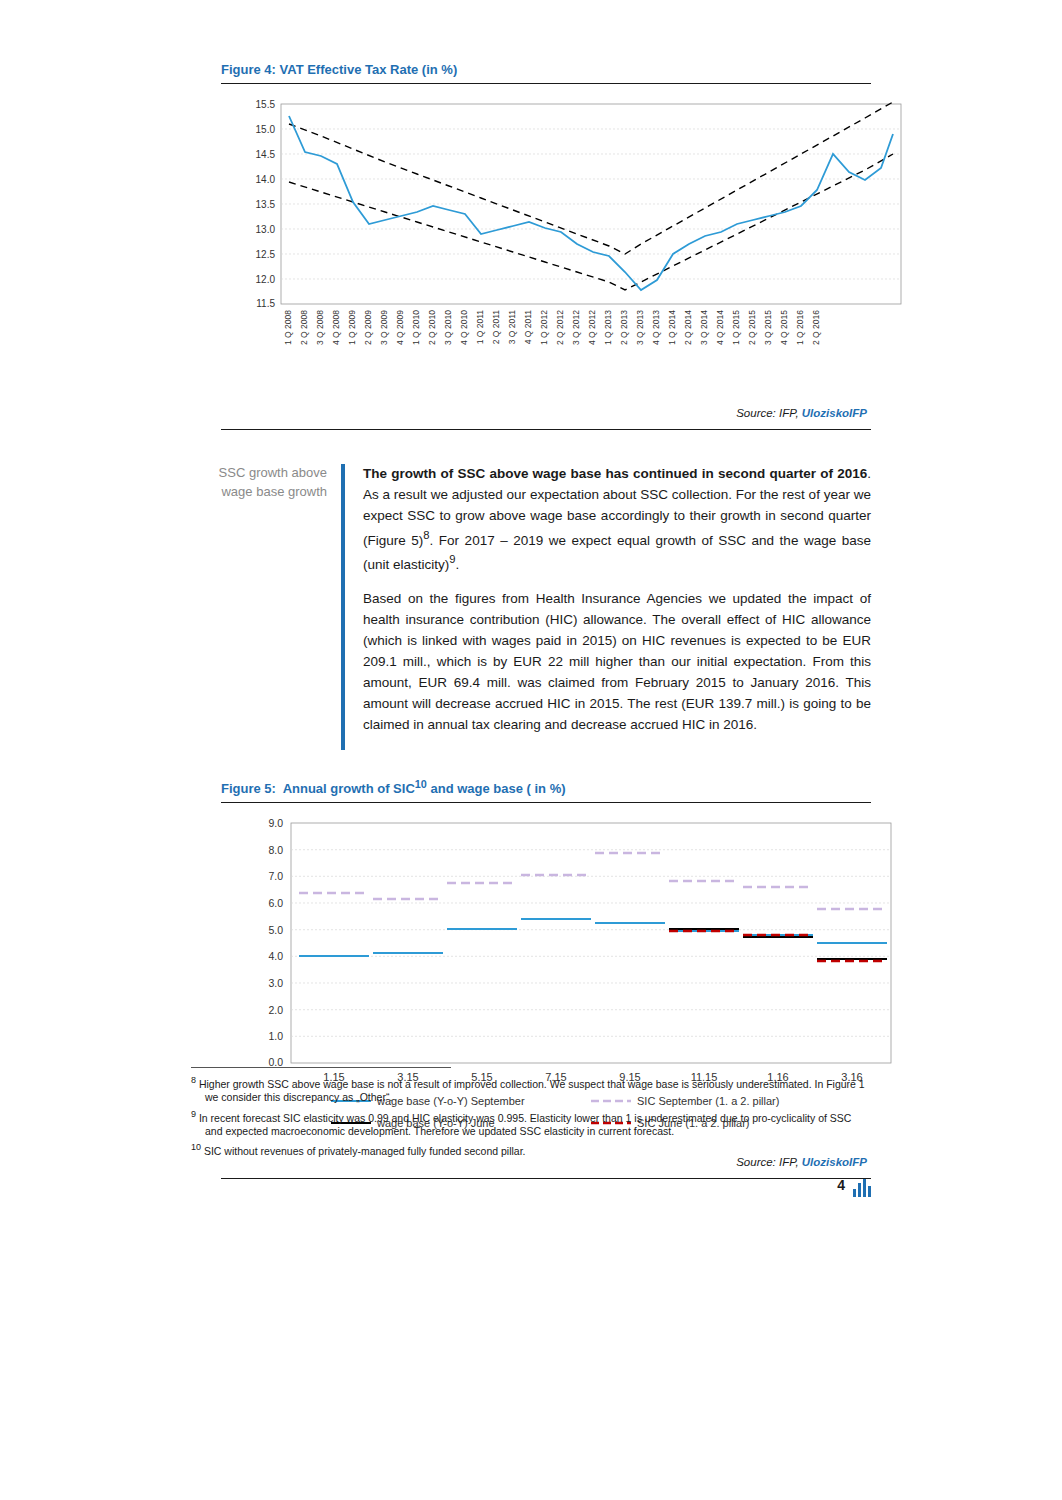Figure 4: VAT Effective Tax Rate (in %)
15.5 15.0 14.5 14.0 13.5 13.0 12.5 12.0 11.5 1 Q 2008 2 Q 2008 3 Q 2008 4 Q 2008 1 Q 2009 2 Q 2009 3 Q 2009 4 Q 2009 1 Q 2010 2 Q 2010 3 Q 2010 4 Q 2010 1 Q 2011 2 Q 2011 3 Q 2011 4 Q 2011 1 Q 2012 2 Q 2012 3 Q 2012 4 Q 2012 1 Q 2013 2 Q 2013 3 Q 2013 4 Q 2013 1 Q 2014 2 Q 2014 3 Q 2014 4 Q 2014 1 Q 2015 2 Q 2015 3 Q 2015 4 Q 2015 1 Q 2016 2 Q 2016
Source: IFP, UloziskoIFP
SSC growth above
wage base growth
The growth of SSC above wage base has continued in second quarter of 2016. As a result we adjusted our expectation about SSC collection. For the rest of year we expect SSC to grow above wage base accordingly to their growth in second quarter (Figure 5)8. For 2017 – 2019 we expect equal growth of SSC and the wage base (unit elasticity)9.
Based on the figures from Health Insurance Agencies we updated the impact of health insurance contribution (HIC) allowance. The overall effect of HIC allowance (which is linked with wages paid in 2015) on HIC revenues is expected to be EUR 209.1 mill., which is by EUR 22 mill higher than our initial expectation. From this amount, EUR 69.4 mill. was claimed from February 2015 to January 2016. This amount will decrease accrued HIC in 2015. The rest (EUR 139.7 mill.) is going to be claimed in annual tax clearing and decrease accrued HIC in 2016.
Figure 5: Annual growth of SIC10 and wage base ( in %)
9.0 8.0 7.0 6.0 5.0 4.0 3.0 2.0 1.0 0.0 1.15 3.15 5.15 7.15 9.15 11.15 1.16 3.16 wage base (Y-o-Y) September SIC September (1. a 2. pillar) wage base (Y-o-Y) June SIC June (1. a 2. pillar)
Source: IFP, UloziskoIFP
8 Higher growth SSC above wage base is not a result of improved collection. We suspect that wage base is seriously underestimated. In Figure 1 we consider this discrepancy as „Other“.
9 In recent forecast SIC elasticity was 0.99 and HIC elasticity was 0.995. Elasticity lower than 1 is underestimated due to pro-cyclicality of SSC and expected macroeconomic development. Therefore we updated SSC elasticity in current forecast.
10 SIC without revenues of privately-managed fully funded second pillar.
4